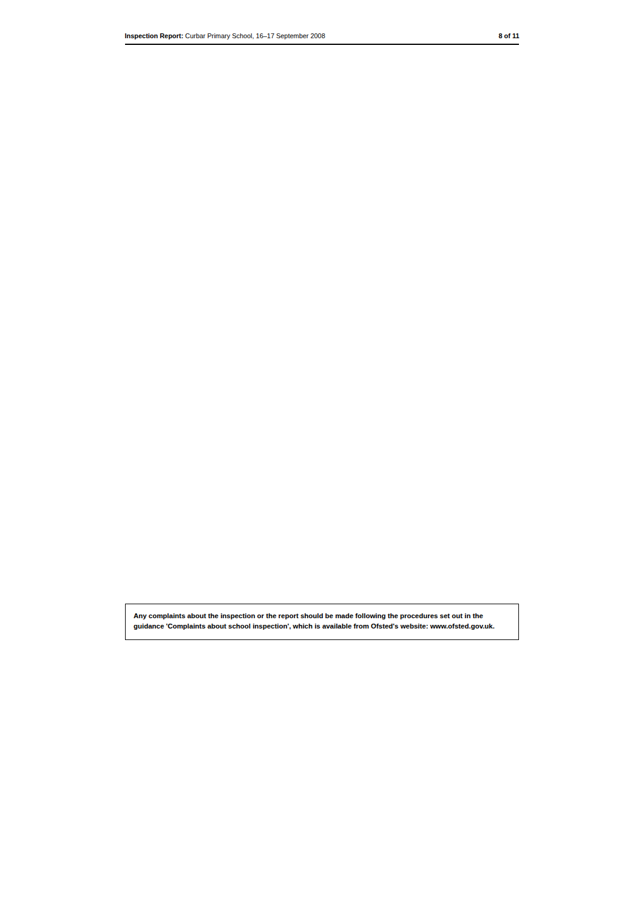Inspection Report: Curbar Primary School, 16–17 September 2008
8 of 11
Any complaints about the inspection or the report should be made following the procedures set out in the guidance 'Complaints about school inspection', which is available from Ofsted's website: www.ofsted.gov.uk.